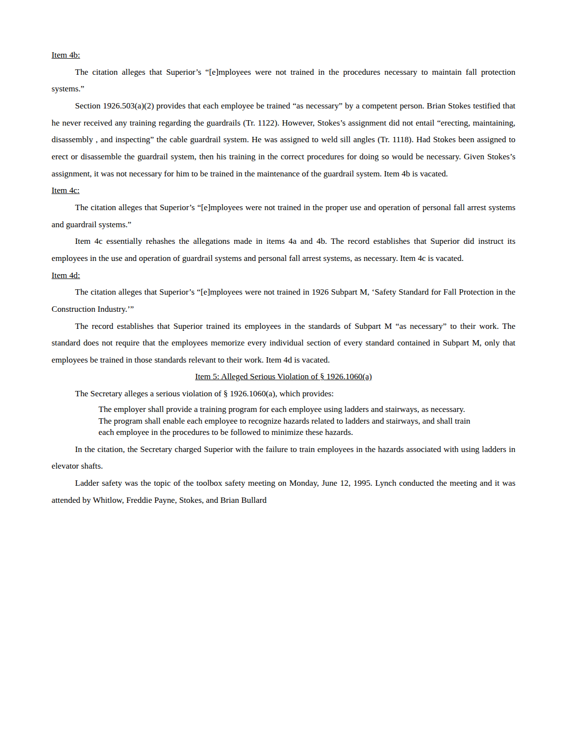Item 4b:
The citation alleges that Superior’s “[e]mployees were not trained in the procedures necessary to maintain fall protection systems.”
Section 1926.503(a)(2) provides that each employee be trained “as necessary” by a competent person. Brian Stokes testified that he never received any training regarding the guardrails (Tr. 1122). However, Stokes’s assignment did not entail “erecting, maintaining, disassembly , and inspecting” the cable guardrail system. He was assigned to weld sill angles (Tr. 1118). Had Stokes been assigned to erect or disassemble the guardrail system, then his training in the correct procedures for doing so would be necessary. Given Stokes’s assignment, it was not necessary for him to be trained in the maintenance of the guardrail system. Item 4b is vacated.
Item 4c:
The citation alleges that Superior’s “[e]mployees were not trained in the proper use and operation of personal fall arrest systems and guardrail systems.”
Item 4c essentially rehashes the allegations made in items 4a and 4b. The record establishes that Superior did instruct its employees in the use and operation of guardrail systems and personal fall arrest systems, as necessary. Item 4c is vacated.
Item 4d:
The citation alleges that Superior’s “[e]mployees were not trained in 1926 Subpart M, ‘Safety Standard for Fall Protection in the Construction Industry.’”
The record establishes that Superior trained its employees in the standards of Subpart M “as necessary” to their work. The standard does not require that the employees memorize every individual section of every standard contained in Subpart M, only that employees be trained in those standards relevant to their work. Item 4d is vacated.
Item 5: Alleged Serious Violation of § 1926.1060(a)
The Secretary alleges a serious violation of § 1926.1060(a), which provides:
The employer shall provide a training program for each employee using ladders and stairways, as necessary. The program shall enable each employee to recognize hazards related to ladders and stairways, and shall train each employee in the procedures to be followed to minimize these hazards.
In the citation, the Secretary charged Superior with the failure to train employees in the hazards associated with using ladders in elevator shafts.
Ladder safety was the topic of the toolbox safety meeting on Monday, June 12, 1995. Lynch conducted the meeting and it was attended by Whitlow, Freddie Payne, Stokes, and Brian Bullard